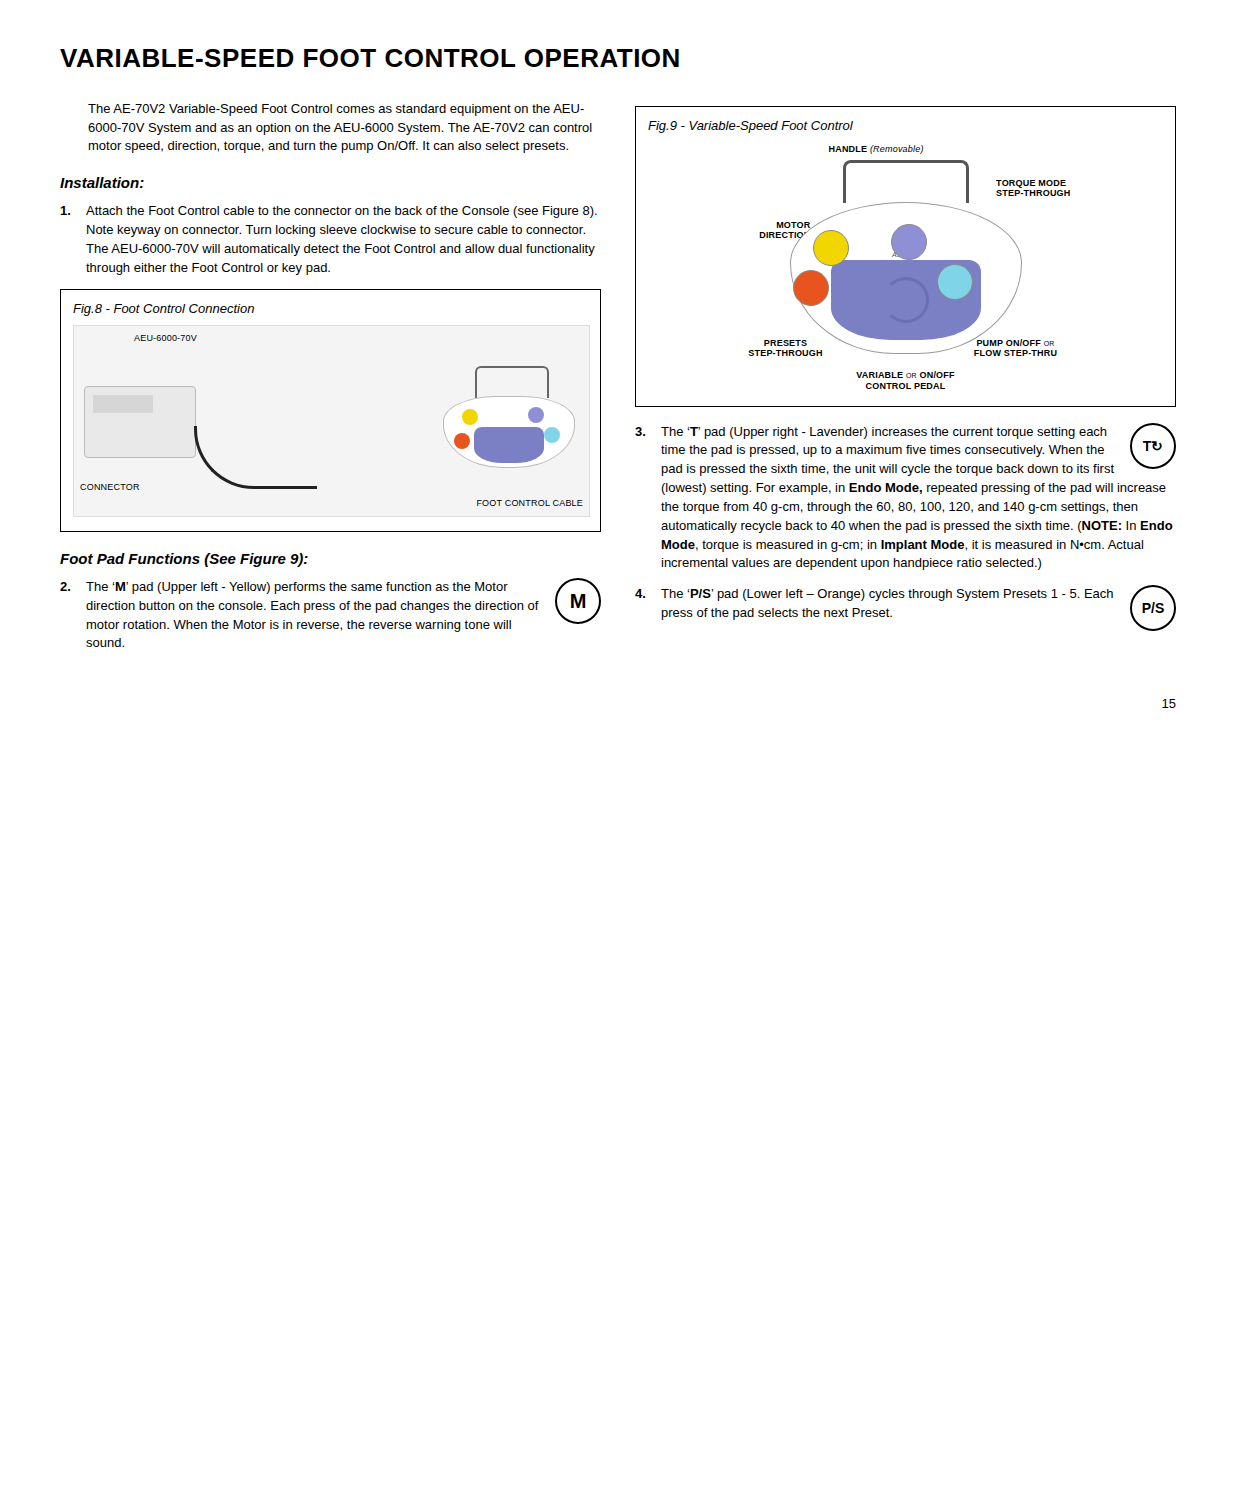VARIABLE-SPEED FOOT CONTROL OPERATION
The AE-70V2 Variable-Speed Foot Control comes as standard equipment on the AEU-6000-70V System and as an option on the AEU-6000 System. The AE-70V2 can control motor speed, direction, torque, and turn the pump On/Off. It can also select presets.
Installation:
1. Attach the Foot Control cable to the connector on the back of the Console (see Figure 8). Note keyway on connector. Turn locking sleeve clockwise to secure cable to connector. The AEU-6000-70V will automatically detect the Foot Control and allow dual functionality through either the Foot Control or key pad.
Fig.8 - Foot Control Connection
AEU-6000-70V
CONNECTOR
FOOT CONTROL CABLE
Foot Pad Functions (See Figure 9):
2. M The ‘M’ pad (Upper left - Yellow) performs the same function as the Motor direction button on the console. Each press of the pad changes the direction of motor rotation. When the Motor is in reverse, the reverse warning tone will sound.
Fig.9 - Variable-Speed Foot Control
HANDLE (Removable)
TORQUE MODE
STEP-THROUGH
MOTOR
DIRECTION
PRESETS
STEP-THROUGH
PUMP ON/OFF OR
FLOW STEP-THRU
VARIABLE OR ON/OFF
CONTROL PEDAL
Aseptico
3. T↻ The ‘T’ pad (Upper right - Lavender) increases the current torque setting each time the pad is pressed, up to a maximum five times consecutively. When the pad is pressed the sixth time, the unit will cycle the torque back down to its first (lowest) setting. For example, in Endo Mode, repeated pressing of the pad will increase the torque from 40 g-cm, through the 60, 80, 100, 120, and 140 g-cm settings, then automatically recycle back to 40 when the pad is pressed the sixth time. (NOTE: In Endo Mode, torque is measured in g-cm; in Implant Mode, it is measured in N•cm. Actual incremental values are dependent upon handpiece ratio selected.)
4. P/S The ‘P/S’ pad (Lower left – Orange) cycles through System Presets 1 - 5. Each press of the pad selects the next Preset.
15